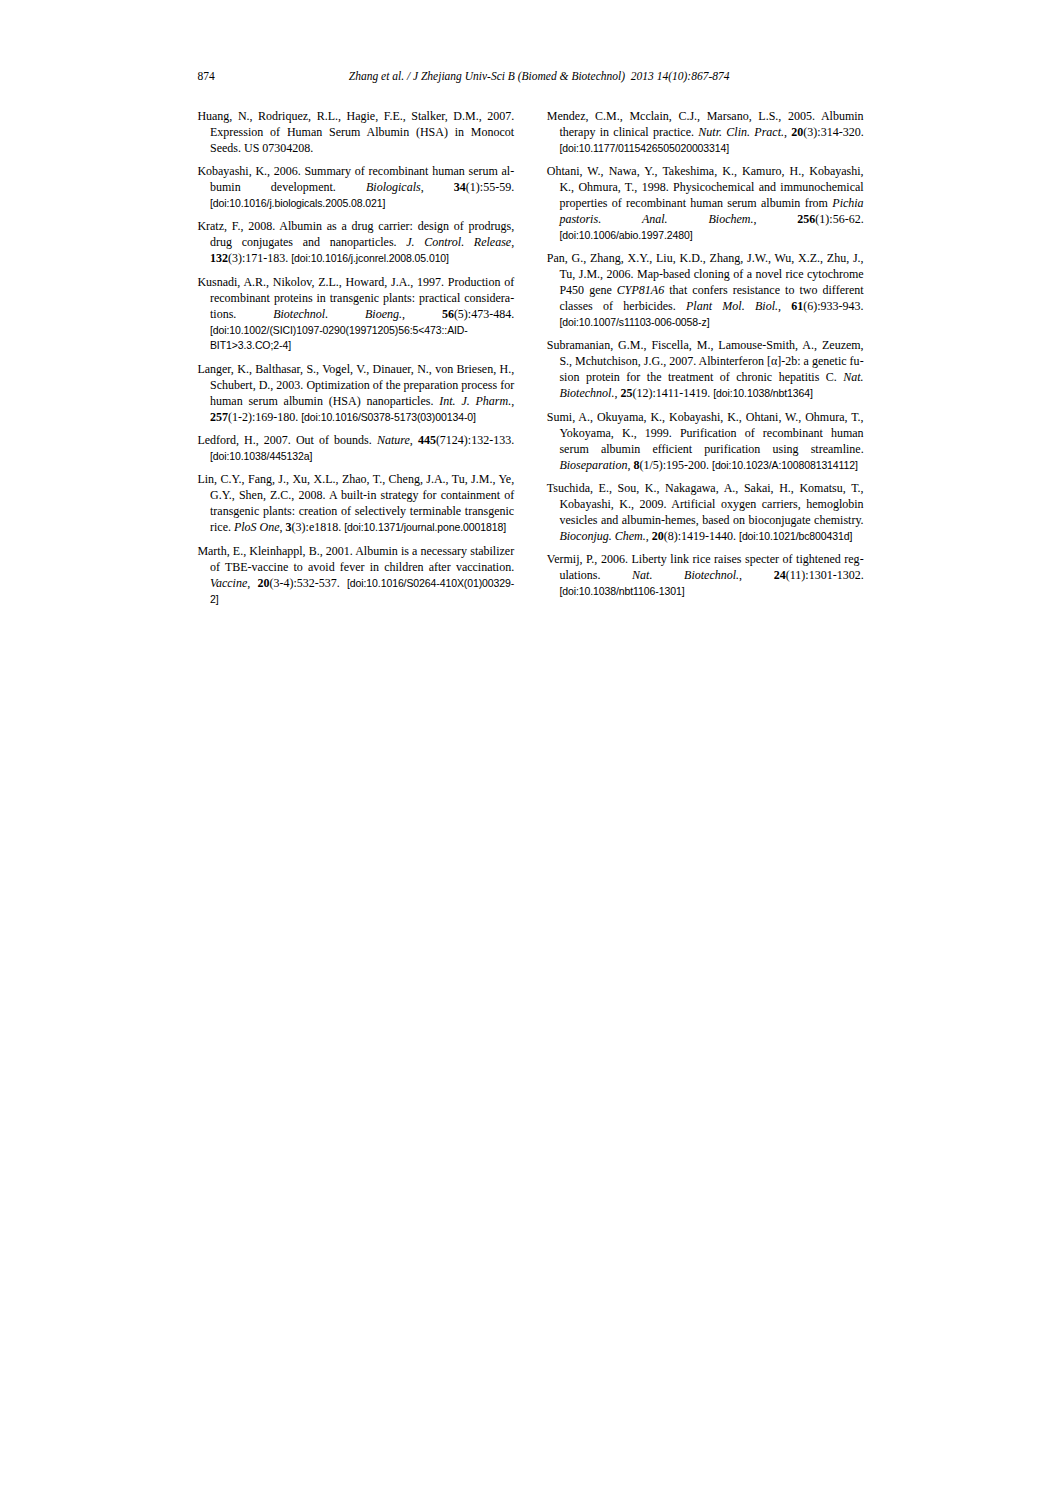874 Zhang et al. / J Zhejiang Univ-Sci B (Biomed & Biotechnol) 2013 14(10):867-874
Huang, N., Rodriquez, R.L., Hagie, F.E., Stalker, D.M., 2007. Expression of Human Serum Albumin (HSA) in Monocot Seeds. US 07304208.
Kobayashi, K., 2006. Summary of recombinant human serum albumin development. Biologicals, 34(1):55-59. [doi:10.1016/j.biologicals.2005.08.021]
Kratz, F., 2008. Albumin as a drug carrier: design of prodrugs, drug conjugates and nanoparticles. J. Control. Release, 132(3):171-183. [doi:10.1016/j.jconrel.2008.05.010]
Kusnadi, A.R., Nikolov, Z.L., Howard, J.A., 1997. Production of recombinant proteins in transgenic plants: practical considerations. Biotechnol. Bioeng., 56(5):473-484. [doi:10.1002/(SICI)1097-0290(19971205)56:5<473::AID-BIT1>3.3.CO;2-4]
Langer, K., Balthasar, S., Vogel, V., Dinauer, N., von Briesen, H., Schubert, D., 2003. Optimization of the preparation process for human serum albumin (HSA) nanoparticles. Int. J. Pharm., 257(1-2):169-180. [doi:10.1016/S0378-5173(03)00134-0]
Ledford, H., 2007. Out of bounds. Nature, 445(7124):132-133. [doi:10.1038/445132a]
Lin, C.Y., Fang, J., Xu, X.L., Zhao, T., Cheng, J.A., Tu, J.M., Ye, G.Y., Shen, Z.C., 2008. A built-in strategy for containment of transgenic plants: creation of selectively terminable transgenic rice. PloS One, 3(3):e1818. [doi:10.1371/journal.pone.0001818]
Marth, E., Kleinhappl, B., 2001. Albumin is a necessary stabilizer of TBE-vaccine to avoid fever in children after vaccination. Vaccine, 20(3-4):532-537. [doi:10.1016/S0264-410X(01)00329-2]
Mendez, C.M., Mcclain, C.J., Marsano, L.S., 2005. Albumin therapy in clinical practice. Nutr. Clin. Pract., 20(3):314-320. [doi:10.1177/0115426505020003314]
Ohtani, W., Nawa, Y., Takeshima, K., Kamuro, H., Kobayashi, K., Ohmura, T., 1998. Physicochemical and immunochemical properties of recombinant human serum albumin from Pichia pastoris. Anal. Biochem., 256(1):56-62. [doi:10.1006/abio.1997.2480]
Pan, G., Zhang, X.Y., Liu, K.D., Zhang, J.W., Wu, X.Z., Zhu, J., Tu, J.M., 2006. Map-based cloning of a novel rice cytochrome P450 gene CYP81A6 that confers resistance to two different classes of herbicides. Plant Mol. Biol., 61(6):933-943. [doi:10.1007/s11103-006-0058-z]
Subramanian, G.M., Fiscella, M., Lamouse-Smith, A., Zeuzem, S., Mchutchison, J.G., 2007. Albinterferon [α]-2b: a genetic fusion protein for the treatment of chronic hepatitis C. Nat. Biotechnol., 25(12):1411-1419. [doi:10.1038/nbt1364]
Sumi, A., Okuyama, K., Kobayashi, K., Ohtani, W., Ohmura, T., Yokoyama, K., 1999. Purification of recombinant human serum albumin efficient purification using streamline. Bioseparation, 8(1/5):195-200. [doi:10.1023/A:1008081314112]
Tsuchida, E., Sou, K., Nakagawa, A., Sakai, H., Komatsu, T., Kobayashi, K., 2009. Artificial oxygen carriers, hemoglobin vesicles and albumin-hemes, based on bioconjugate chemistry. Bioconjug. Chem., 20(8):1419-1440. [doi:10.1021/bc800431d]
Vermij, P., 2006. Liberty link rice raises specter of tightened regulations. Nat. Biotechnol., 24(11):1301-1302. [doi:10.1038/nbt1106-1301]